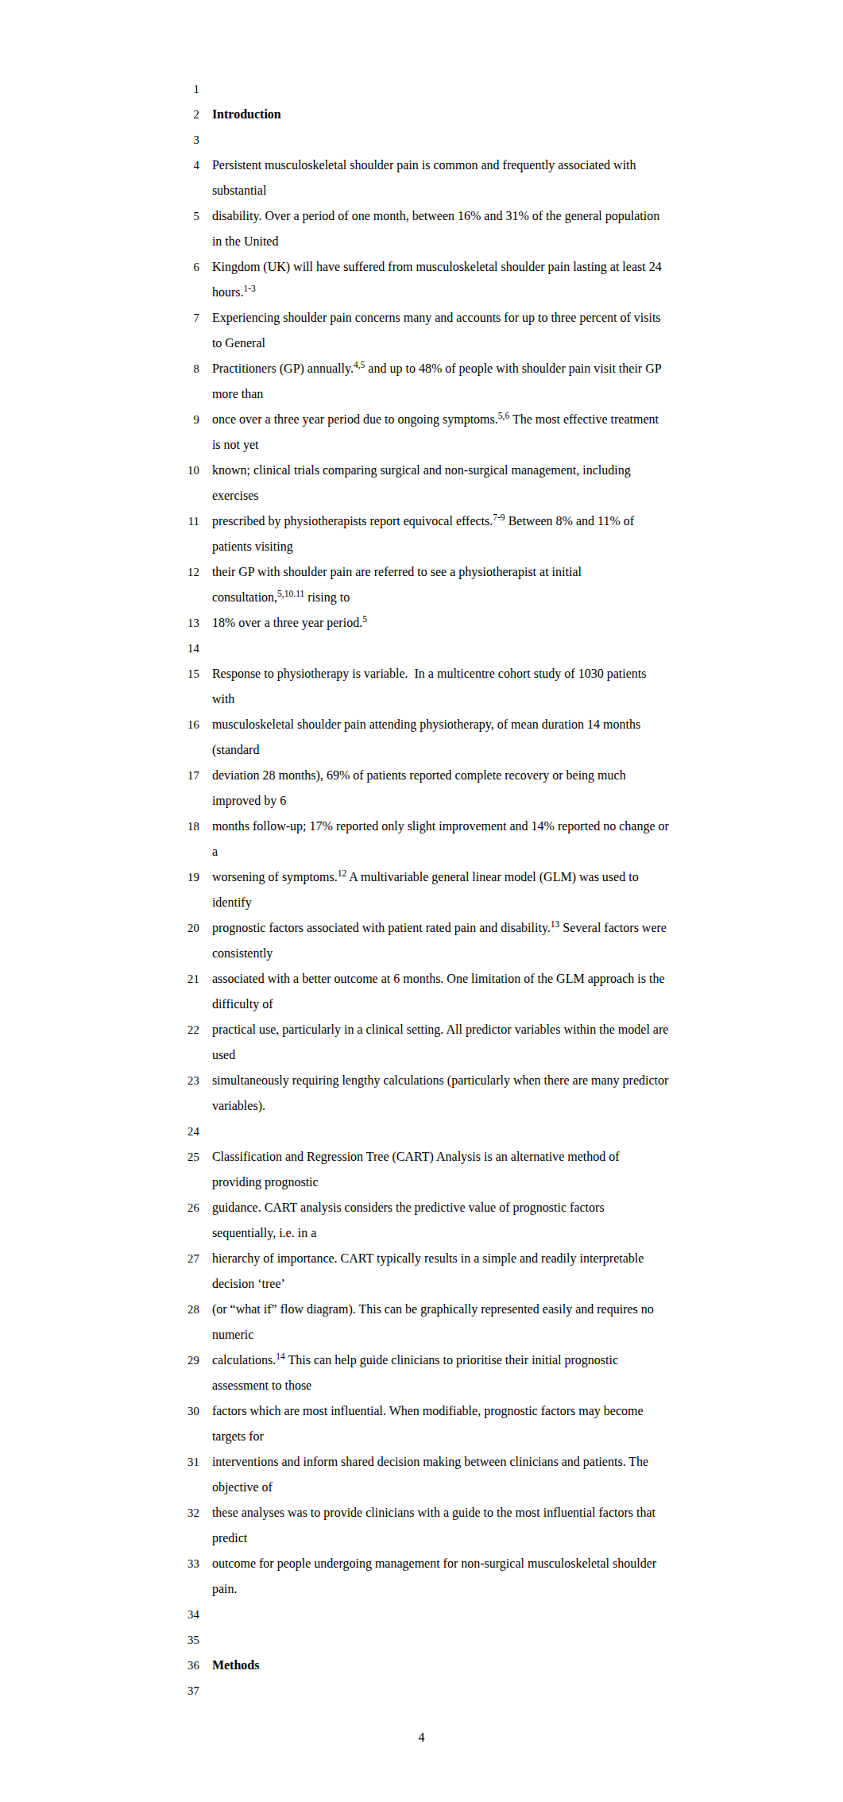1
2
Introduction
3
4 Persistent musculoskeletal shoulder pain is common and frequently associated with substantial
5 disability. Over a period of one month, between 16% and 31% of the general population in the United
6 Kingdom (UK) will have suffered from musculoskeletal shoulder pain lasting at least 24 hours.1-3
7 Experiencing shoulder pain concerns many and accounts for up to three percent of visits to General
8 Practitioners (GP) annually.4,5 and up to 48% of people with shoulder pain visit their GP more than
9 once over a three year period due to ongoing symptoms.5,6 The most effective treatment is not yet
10 known; clinical trials comparing surgical and non-surgical management, including exercises
11 prescribed by physiotherapists report equivocal effects.7-9 Between 8% and 11% of patients visiting
12 their GP with shoulder pain are referred to see a physiotherapist at initial consultation,5,10.11 rising to
1318% over a three year period.5
14
15 Response to physiotherapy is variable. In a multicentre cohort study of 1030 patients with
16 musculoskeletal shoulder pain attending physiotherapy, of mean duration 14 months (standard
17 deviation 28 months), 69% of patients reported complete recovery or being much improved by 6
18 months follow-up; 17% reported only slight improvement and 14% reported no change or a
19 worsening of symptoms.12 A multivariable general linear model (GLM) was used to identify
20 prognostic factors associated with patient rated pain and disability.13 Several factors were consistently
21 associated with a better outcome at 6 months. One limitation of the GLM approach is the difficulty of
22 practical use, particularly in a clinical setting. All predictor variables within the model are used
23 simultaneously requiring lengthy calculations (particularly when there are many predictor variables).
24
25 Classification and Regression Tree (CART) Analysis is an alternative method of providing prognostic
26 guidance. CART analysis considers the predictive value of prognostic factors sequentially, i.e. in a
27 hierarchy of importance. CART typically results in a simple and readily interpretable decision ‘tree’
28(or “what if” flow diagram). This can be graphically represented easily and requires no numeric
29 calculations.14 This can help guide clinicians to prioritise their initial prognostic assessment to those
30 factors which are most influential. When modifiable, prognostic factors may become targets for
31 interventions and inform shared decision making between clinicians and patients. The objective of
32 these analyses was to provide clinicians with a guide to the most influential factors that predict
33 outcome for people undergoing management for non-surgical musculoskeletal shoulder pain.
34
35
36
Methods
37
4